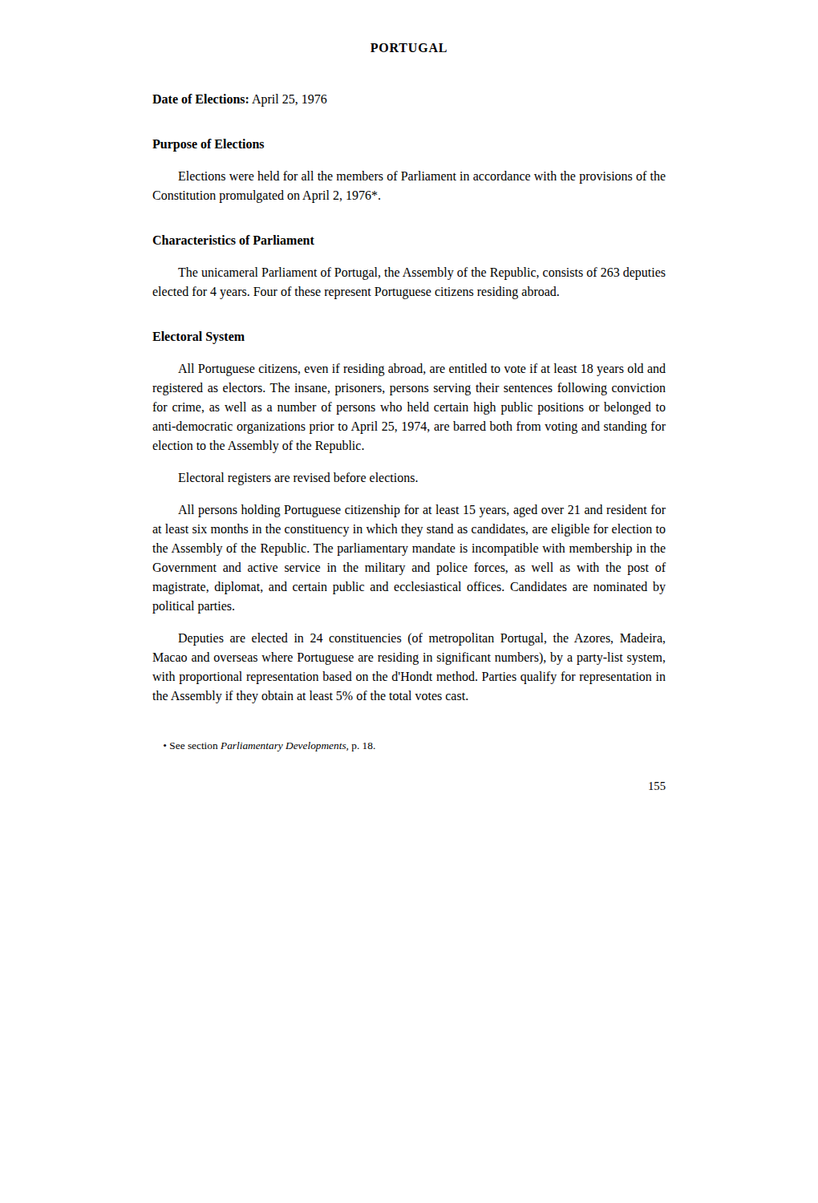PORTUGAL
Date of Elections: April 25, 1976
Purpose of Elections
Elections were held for all the members of Parliament in accordance with the provisions of the Constitution promulgated on April 2, 1976*.
Characteristics of Parliament
The unicameral Parliament of Portugal, the Assembly of the Republic, consists of 263 deputies elected for 4 years. Four of these represent Portuguese citizens residing abroad.
Electoral System
All Portuguese citizens, even if residing abroad, are entitled to vote if at least 18 years old and registered as electors. The insane, prisoners, persons serving their sentences following conviction for crime, as well as a number of persons who held certain high public positions or belonged to anti-democratic organizations prior to April 25, 1974, are barred both from voting and standing for election to the Assembly of the Republic.
Electoral registers are revised before elections.
All persons holding Portuguese citizenship for at least 15 years, aged over 21 and resident for at least six months in the constituency in which they stand as candidates, are eligible for election to the Assembly of the Republic. The parliamentary mandate is incompatible with membership in the Government and active service in the military and police forces, as well as with the post of magistrate, diplomat, and certain public and ecclesiastical offices. Candidates are nominated by political parties.
Deputies are elected in 24 constituencies (of metropolitan Portugal, the Azores, Madeira, Macao and overseas where Portuguese are residing in significant numbers), by a party-list system, with proportional representation based on the d'Hondt method. Parties qualify for representation in the Assembly if they obtain at least 5% of the total votes cast.
• See section Parliamentary Developments, p. 18.
155